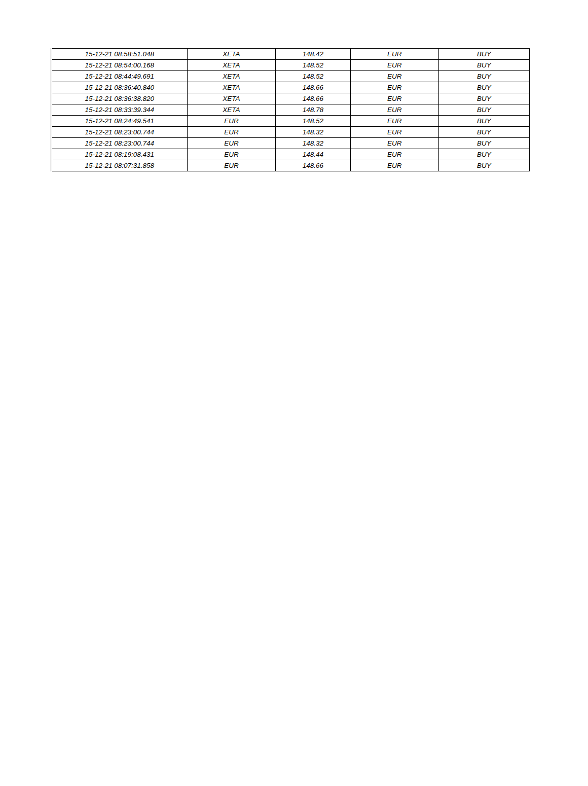| 15-12-21 08:58:51.048 | XETA | 148.42 | EUR | BUY |
| 15-12-21 08:54:00.168 | XETA | 148.52 | EUR | BUY |
| 15-12-21 08:44:49.691 | XETA | 148.52 | EUR | BUY |
| 15-12-21 08:36:40.840 | XETA | 148.66 | EUR | BUY |
| 15-12-21 08:36:38.820 | XETA | 148.66 | EUR | BUY |
| 15-12-21 08:33:39.344 | XETA | 148.78 | EUR | BUY |
| 15-12-21 08:24:49.541 | EUR | 148.52 | EUR | BUY |
| 15-12-21 08:23:00.744 | EUR | 148.32 | EUR | BUY |
| 15-12-21 08:23:00.744 | EUR | 148.32 | EUR | BUY |
| 15-12-21 08:19:08.431 | EUR | 148.44 | EUR | BUY |
| 15-12-21 08:07:31.858 | EUR | 148.66 | EUR | BUY |